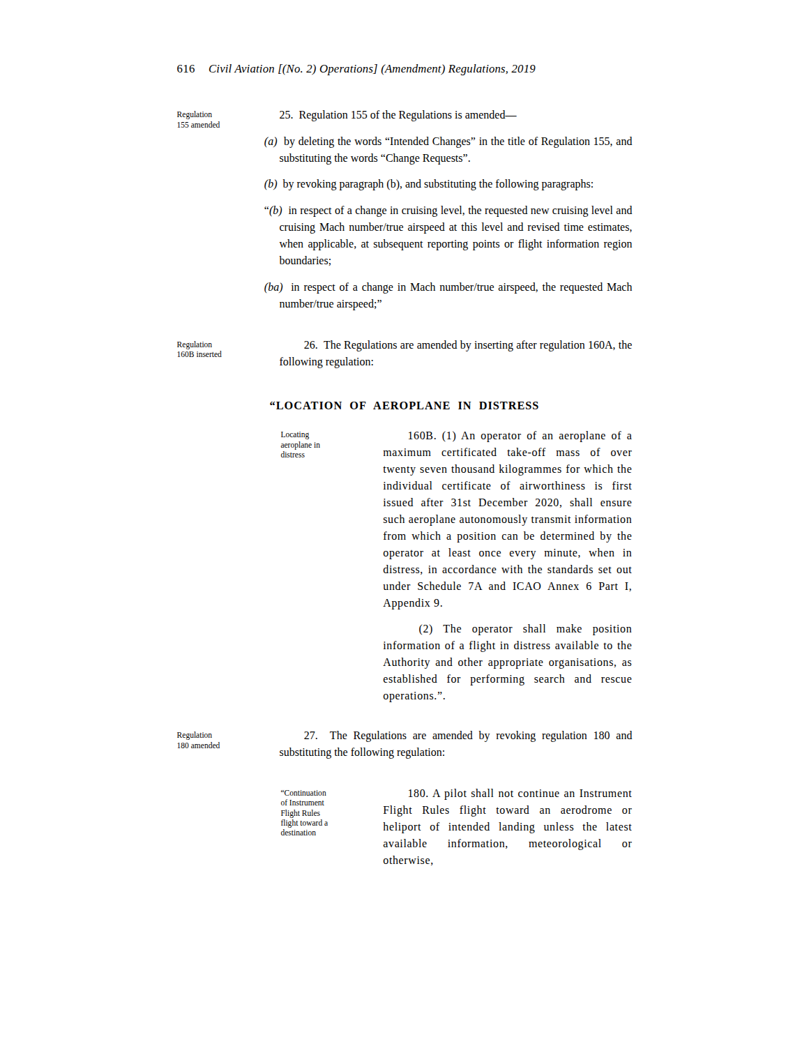616 Civil Aviation [(No. 2) Operations] (Amendment) Regulations, 2019
Regulation
155 amended
25. Regulation 155 of the Regulations is amended—
(a) by deleting the words “Intended Changes” in the title of Regulation 155, and substituting the words “Change Requests”.
(b) by revoking paragraph (b), and substituting the following paragraphs:
“(b) in respect of a change in cruising level, the requested new cruising level and cruising Mach number/true airspeed at this level and revised time estimates, when applicable, at subsequent reporting points or flight information region boundaries;
(ba) in respect of a change in Mach number/true airspeed, the requested Mach number/true airspeed;”
Regulation
160B inserted
26. The Regulations are amended by inserting after regulation 160A, the following regulation:
“LOCATION OF AEROPLANE IN DISTRESS
Locating
aeroplane in
distress
160B. (1) An operator of an aeroplane of a maximum certificated take-off mass of over twenty seven thousand kilogrammes for which the individual certificate of airworthiness is first issued after 31st December 2020, shall ensure such aeroplane autonomously transmit information from which a position can be determined by the operator at least once every minute, when in distress, in accordance with the standards set out under Schedule 7A and ICAO Annex 6 Part I, Appendix 9.
(2) The operator shall make position information of a flight in distress available to the Authority and other appropriate organisations, as established for performing search and rescue operations.”.
Regulation
180 amended
27. The Regulations are amended by revoking regulation 180 and substituting the following regulation:
“Continuation
of Instrument
Flight Rules
flight toward a
destination
180. A pilot shall not continue an Instrument Flight Rules flight toward an aerodrome or heliport of intended landing unless the latest available information, meteorological or otherwise,